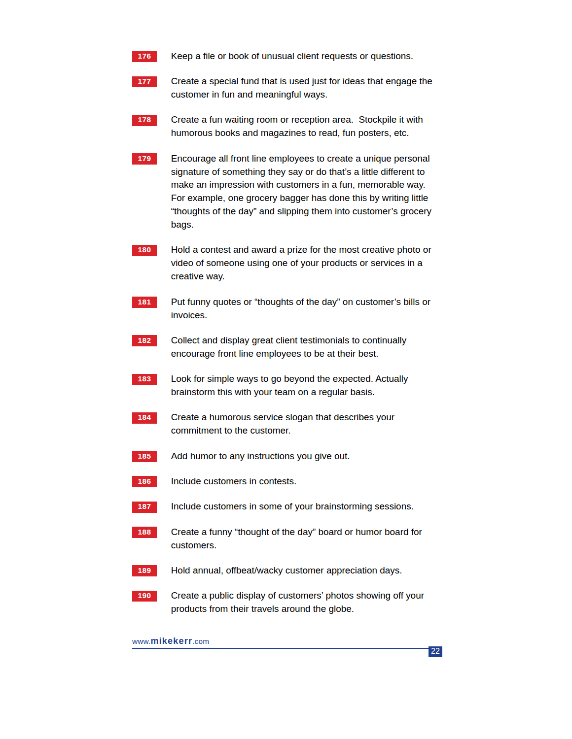176 Keep a file or book of unusual client requests or questions.
177 Create a special fund that is used just for ideas that engage the customer in fun and meaningful ways.
178 Create a fun waiting room or reception area. Stockpile it with humorous books and magazines to read, fun posters, etc.
179 Encourage all front line employees to create a unique personal signature of something they say or do that’s a little different to make an impression with customers in a fun, memorable way. For example, one grocery bagger has done this by writing little “thoughts of the day” and slipping them into customer’s grocery bags.
180 Hold a contest and award a prize for the most creative photo or video of someone using one of your products or services in a creative way.
181 Put funny quotes or “thoughts of the day” on customer’s bills or invoices.
182 Collect and display great client testimonials to continually encourage front line employees to be at their best.
183 Look for simple ways to go beyond the expected. Actually brainstorm this with your team on a regular basis.
184 Create a humorous service slogan that describes your commitment to the customer.
185 Add humor to any instructions you give out.
186 Include customers in contests.
187 Include customers in some of your brainstorming sessions.
188 Create a funny “thought of the day” board or humor board for customers.
189 Hold annual, offbeat/wacky customer appreciation days.
190 Create a public display of customers’ photos showing off your products from their travels around the globe.
www.mikekerr.com
22